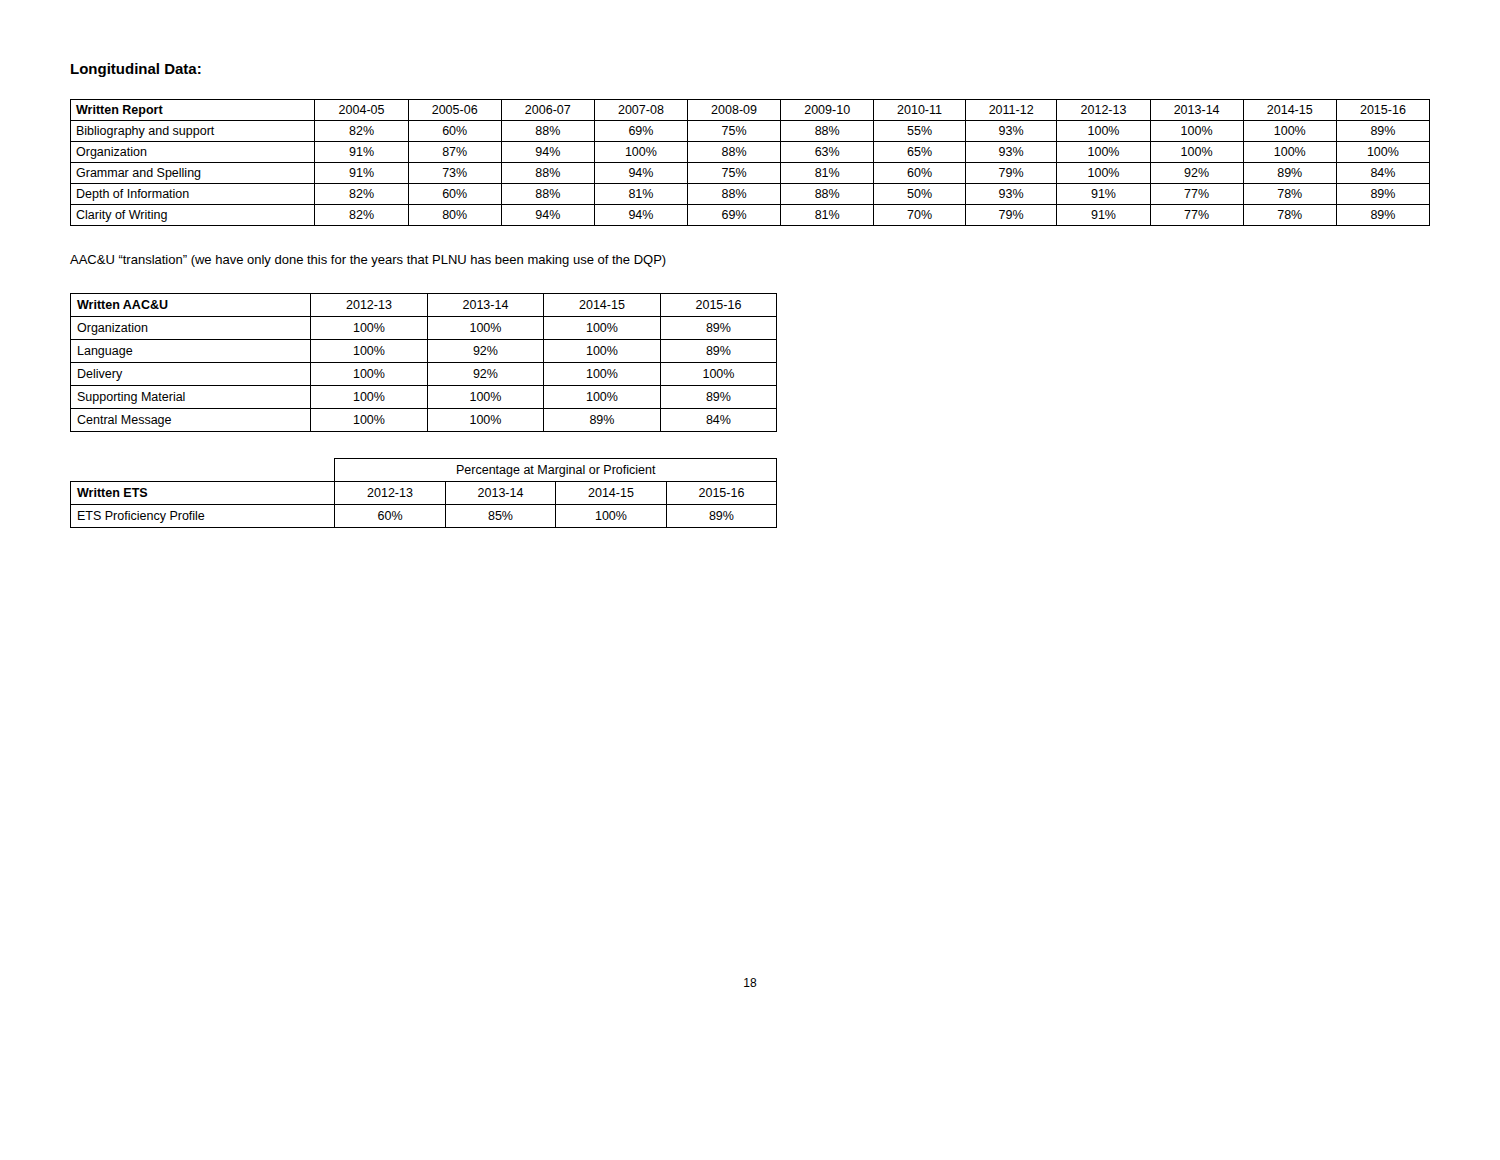Longitudinal Data:
| Written Report | 2004-05 | 2005-06 | 2006-07 | 2007-08 | 2008-09 | 2009-10 | 2010-11 | 2011-12 | 2012-13 | 2013-14 | 2014-15 | 2015-16 |
| --- | --- | --- | --- | --- | --- | --- | --- | --- | --- | --- | --- | --- |
| Bibliography and support | 82% | 60% | 88% | 69% | 75% | 88% | 55% | 93% | 100% | 100% | 100% | 89% |
| Organization | 91% | 87% | 94% | 100% | 88% | 63% | 65% | 93% | 100% | 100% | 100% | 100% |
| Grammar and Spelling | 91% | 73% | 88% | 94% | 75% | 81% | 60% | 79% | 100% | 92% | 89% | 84% |
| Depth of Information | 82% | 60% | 88% | 81% | 88% | 88% | 50% | 93% | 91% | 77% | 78% | 89% |
| Clarity of Writing | 82% | 80% | 94% | 94% | 69% | 81% | 70% | 79% | 91% | 77% | 78% | 89% |
AAC&U “translation” (we have only done this for the years that PLNU has been making use of the DQP)
| Written AAC&U | 2012-13 | 2013-14 | 2014-15 | 2015-16 |
| --- | --- | --- | --- | --- |
| Organization | 100% | 100% | 100% | 89% |
| Language | 100% | 92% | 100% | 89% |
| Delivery | 100% | 92% | 100% | 100% |
| Supporting Material | 100% | 100% | 100% | 89% |
| Central Message | 100% | 100% | 89% | 84% |
| | Percentage at Marginal or Proficient |
| --- | --- |
| Written ETS | 2012-13 | 2013-14 | 2014-15 | 2015-16 |
| ETS Proficiency Profile | 60% | 85% | 100% | 89% |
18